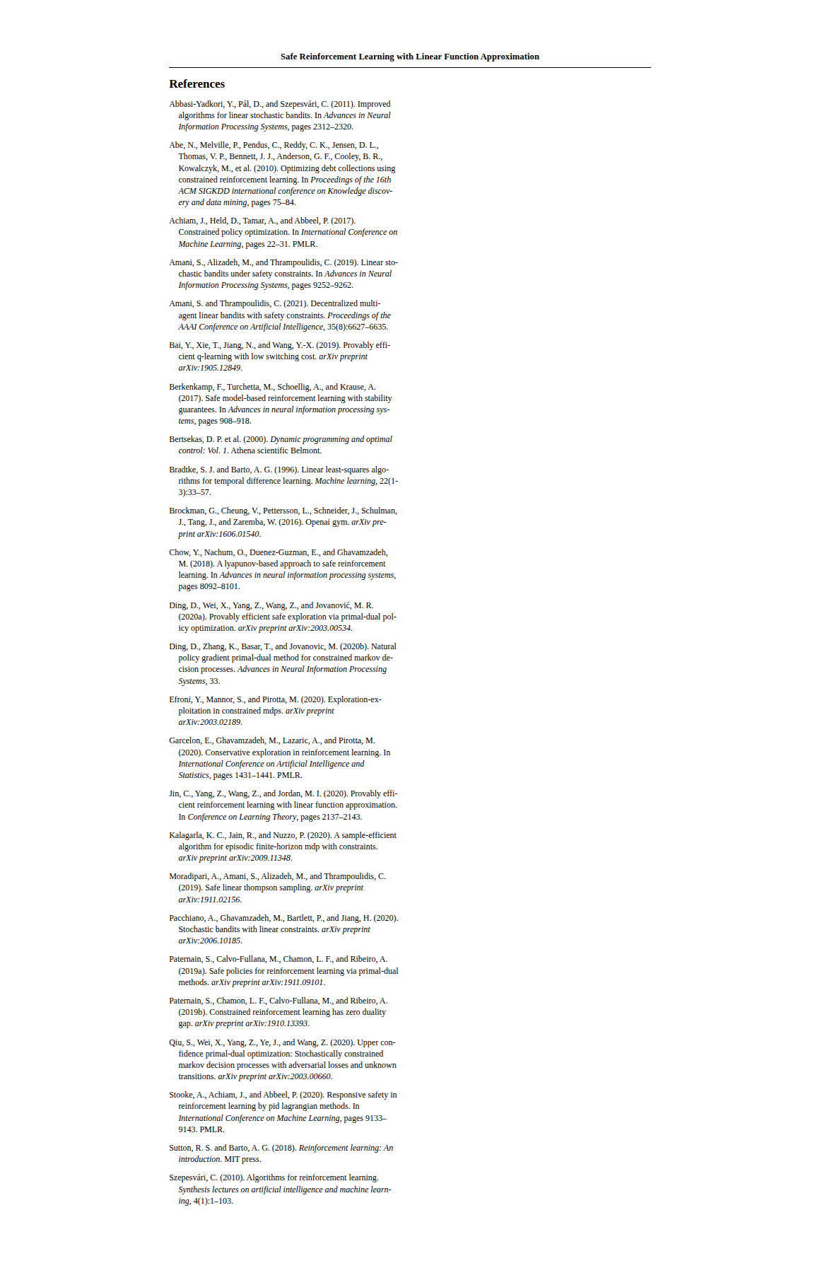Safe Reinforcement Learning with Linear Function Approximation
References
Abbasi-Yadkori, Y., Pál, D., and Szepesvári, C. (2011). Improved algorithms for linear stochastic bandits. In Advances in Neural Information Processing Systems, pages 2312–2320.
Abe, N., Melville, P., Pendus, C., Reddy, C. K., Jensen, D. L., Thomas, V. P., Bennett, J. J., Anderson, G. F., Cooley, B. R., Kowalczyk, M., et al. (2010). Optimizing debt collections using constrained reinforcement learning. In Proceedings of the 16th ACM SIGKDD international conference on Knowledge discovery and data mining, pages 75–84.
Achiam, J., Held, D., Tamar, A., and Abbeel, P. (2017). Constrained policy optimization. In International Conference on Machine Learning, pages 22–31. PMLR.
Amani, S., Alizadeh, M., and Thrampoulidis, C. (2019). Linear stochastic bandits under safety constraints. In Advances in Neural Information Processing Systems, pages 9252–9262.
Amani, S. and Thrampoulidis, C. (2021). Decentralized multi-agent linear bandits with safety constraints. Proceedings of the AAAI Conference on Artificial Intelligence, 35(8):6627–6635.
Bai, Y., Xie, T., Jiang, N., and Wang, Y.-X. (2019). Provably efficient q-learning with low switching cost. arXiv preprint arXiv:1905.12849.
Berkenkamp, F., Turchetta, M., Schoellig, A., and Krause, A. (2017). Safe model-based reinforcement learning with stability guarantees. In Advances in neural information processing systems, pages 908–918.
Bertsekas, D. P. et al. (2000). Dynamic programming and optimal control: Vol. 1. Athena scientific Belmont.
Bradtke, S. J. and Barto, A. G. (1996). Linear least-squares algorithms for temporal difference learning. Machine learning, 22(1-3):33–57.
Brockman, G., Cheung, V., Pettersson, L., Schneider, J., Schulman, J., Tang, J., and Zaremba, W. (2016). Openai gym. arXiv preprint arXiv:1606.01540.
Chow, Y., Nachum, O., Duenez-Guzman, E., and Ghavamzadeh, M. (2018). A lyapunov-based approach to safe reinforcement learning. In Advances in neural information processing systems, pages 8092–8101.
Ding, D., Wei, X., Yang, Z., Wang, Z., and Jovanović, M. R. (2020a). Provably efficient safe exploration via primal-dual policy optimization. arXiv preprint arXiv:2003.00534.
Ding, D., Zhang, K., Basar, T., and Jovanovic, M. (2020b). Natural policy gradient primal-dual method for constrained markov decision processes. Advances in Neural Information Processing Systems, 33.
Efroni, Y., Mannor, S., and Pirotta, M. (2020). Exploration-exploitation in constrained mdps. arXiv preprint arXiv:2003.02189.
Garcelon, E., Ghavamzadeh, M., Lazaric, A., and Pirotta, M. (2020). Conservative exploration in reinforcement learning. In International Conference on Artificial Intelligence and Statistics, pages 1431–1441. PMLR.
Jin, C., Yang, Z., Wang, Z., and Jordan, M. I. (2020). Provably efficient reinforcement learning with linear function approximation. In Conference on Learning Theory, pages 2137–2143.
Kalagarla, K. C., Jain, R., and Nuzzo, P. (2020). A sample-efficient algorithm for episodic finite-horizon mdp with constraints. arXiv preprint arXiv:2009.11348.
Moradipari, A., Amani, S., Alizadeh, M., and Thrampoulidis, C. (2019). Safe linear thompson sampling. arXiv preprint arXiv:1911.02156.
Pacchiano, A., Ghavamzadeh, M., Bartlett, P., and Jiang, H. (2020). Stochastic bandits with linear constraints. arXiv preprint arXiv:2006.10185.
Paternain, S., Calvo-Fullana, M., Chamon, L. F., and Ribeiro, A. (2019a). Safe policies for reinforcement learning via primal-dual methods. arXiv preprint arXiv:1911.09101.
Paternain, S., Chamon, L. F., Calvo-Fullana, M., and Ribeiro, A. (2019b). Constrained reinforcement learning has zero duality gap. arXiv preprint arXiv:1910.13393.
Qiu, S., Wei, X., Yang, Z., Ye, J., and Wang, Z. (2020). Upper confidence primal-dual optimization: Stochastically constrained markov decision processes with adversarial losses and unknown transitions. arXiv preprint arXiv:2003.00660.
Stooke, A., Achiam, J., and Abbeel, P. (2020). Responsive safety in reinforcement learning by pid lagrangian methods. In International Conference on Machine Learning, pages 9133–9143. PMLR.
Sutton, R. S. and Barto, A. G. (2018). Reinforcement learning: An introduction. MIT press.
Szepesvári, C. (2010). Algorithms for reinforcement learning. Synthesis lectures on artificial intelligence and machine learning, 4(1):1–103.